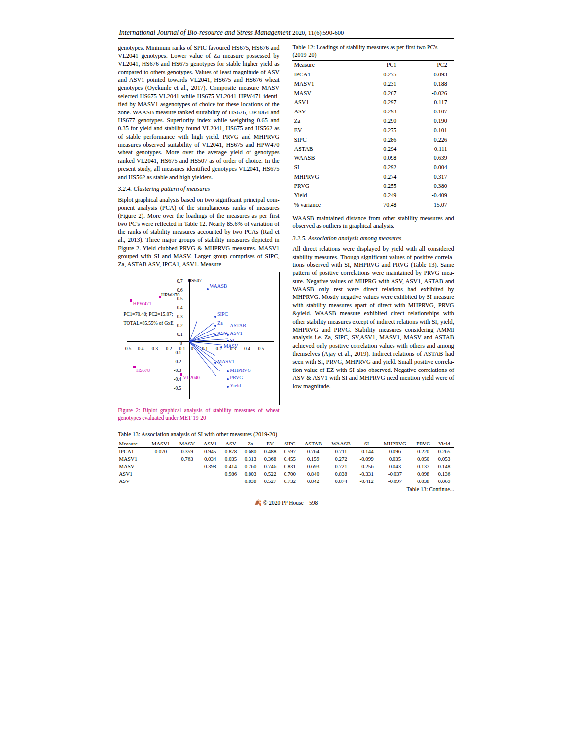International Journal of Bio-resource and Stress Management 2020, 11(6):590-600
genotypes. Minimum ranks of SPIC favoured HS675, HS676 and VL2041 genotypes. Lower value of Za measure possessed by VL2041, HS676 and HS675 genotypes for stable higher yield as compared to others genotypes. Values of least magnitude of ASV and ASV1 pointed towards VL2041, HS675 and HS676 wheat genotypes (Oyekunle et al., 2017). Composite measure MASV selected HS675 VL2041 while HS675 VL2041 HPW471 identified by MASV1 asgenotypes of choice for these locations of the zone. WAASB measure ranked suitability of HS676, UP3064 and HS677 genotypes. Superiority index while weighting 0.65 and 0.35 for yield and stability found VL2041, HS675 and HS562 as of stable performance with high yield. PRVG and MHPRVG measures observed suitability of VL2041, HS675 and HPW470 wheat genotypes. More over the average yield of genotypes ranked VL2041, HS675 and HS507 as of order of choice. In the present study, all measures identified genotypes VL2041, HS675 and HS562 as stable and high yielders.
3.2.4. Clustering pattern of measures
Biplot graphical analysis based on two significant principal component analysis (PCA) of the simultaneous ranks of measures (Figure 2). More over the loadings of the measures as per first two PC's were reflected in Table 12. Nearly 85.6% of variation of the ranks of stability measures accounted by two PCAs (Rad et al., 2013). Three major groups of stability measures depicted in Figure 2. Yield clubbed PRVG & MHPRVG measures. MASV1 grouped with SI and MASV. Larger group comprises of SIPC, Za, ASTAB ASV, IPCA1, ASV1. Measure
0.7
0.6
0.5
0.4
0.3
0.2
0.1
0
-0.1
-0.2
-0.3
-0.4
-0.5
-0.5
-0.4
-0.3
-0.2
-0.1
0
0.1
0.2
0.3
0.4
0.5
HS507
WAASB
HPW470
HPW471
PC1=70.48; PC2=15.07;
TOTAL=85.55% of GxE
SIPC
Za
ASTAB
ASV
ASV1
SI
MASV
MASV1
MHPRVG
PRVG
Yield
HS678
VL2040
Figure 2: Biplot graphical analysis of stability measures of wheat genotypes evaluated under MET 19-20
Table 12: Loadings of stability measures as per first two PC's (2019-20)
| Measure | PC1 | PC2 |
| --- | --- | --- |
| IPCA1 | 0.275 | 0.093 |
| MASV1 | 0.231 | -0.188 |
| MASV | 0.267 | -0.026 |
| ASV1 | 0.297 | 0.117 |
| ASV | 0.293 | 0.107 |
| Za | 0.290 | 0.190 |
| EV | 0.275 | 0.101 |
| SIPC | 0.286 | 0.226 |
| ASTAB | 0.294 | 0.111 |
| WAASB | 0.098 | 0.639 |
| SI | 0.292 | 0.004 |
| MHPRVG | 0.274 | -0.317 |
| PRVG | 0.255 | -0.380 |
| Yield | 0.249 | -0.409 |
| % variance | 70.48 | 15.07 |
WAASB maintained distance from other stability measures and observed as outliers in graphical analysis.
3.2.5. Association analysis among measures
All direct relations were displayed by yield with all considered stability measures. Though significant values of positive correlations observed with SI, MHPRVG and PRVG (Table 13). Same pattern of positive correlations were maintained by PRVG measure. Negative values of MHPRG with ASV, ASV1, ASTAB and WAASB only rest were direct relations had exhibited by MHPRVG. Mostly negative values were exhibited by SI measure with stability measures apart of direct with MHPRVG, PRVG &yield. WAASB measure exhibited direct relationships with other stability measures except of indirect relations with SI, yield, MHPRVG and PRVG. Stability measures considering AMMI analysis i.e. Za, SIPC, SV,ASV1, MASV1, MASV and ASTAB achieved only positive correlation values with others and among themselves (Ajay et al., 2019). Indirect relations of ASTAB had seen with SI, PRVG, MHPRVG and yield. Small positive correlation value of EZ with SI also observed. Negative correlations of ASV & ASV1 with SI and MHPRVG need mention yield were of low magnitude.
Table 13: Association analysis of SI with other measures (2019-20)
| Measure | MASV1 | MASV | ASV1 | ASV | Za | EV | SIPC | ASTAB | WAASB | SI | MHPRVG | PRVG | Yield |
| --- | --- | --- | --- | --- | --- | --- | --- | --- | --- | --- | --- | --- | --- |
| IPCA1 | 0.070 | 0.359 | 0.945 | 0.878 | 0.680 | 0.488 | 0.597 | 0.764 | 0.711 | -0.144 | 0.096 | 0.220 | 0.265 |
| MASV1 | | 0.763 | 0.034 | 0.035 | 0.313 | 0.368 | 0.455 | 0.159 | 0.272 | -0.099 | 0.035 | 0.050 | 0.053 |
| MASV | | | 0.398 | 0.414 | 0.760 | 0.746 | 0.831 | 0.693 | 0.721 | -0.256 | 0.043 | 0.137 | 0.148 |
| ASV1 | | | | 0.986 | 0.803 | 0.522 | 0.700 | 0.840 | 0.838 | -0.331 | -0.037 | 0.098 | 0.136 |
| ASV | | | | | 0.838 | 0.527 | 0.732 | 0.842 | 0.874 | -0.412 | -0.097 | 0.038 | 0.069 |
Table 13: Continue...
🍂 © 2020 PP House 598